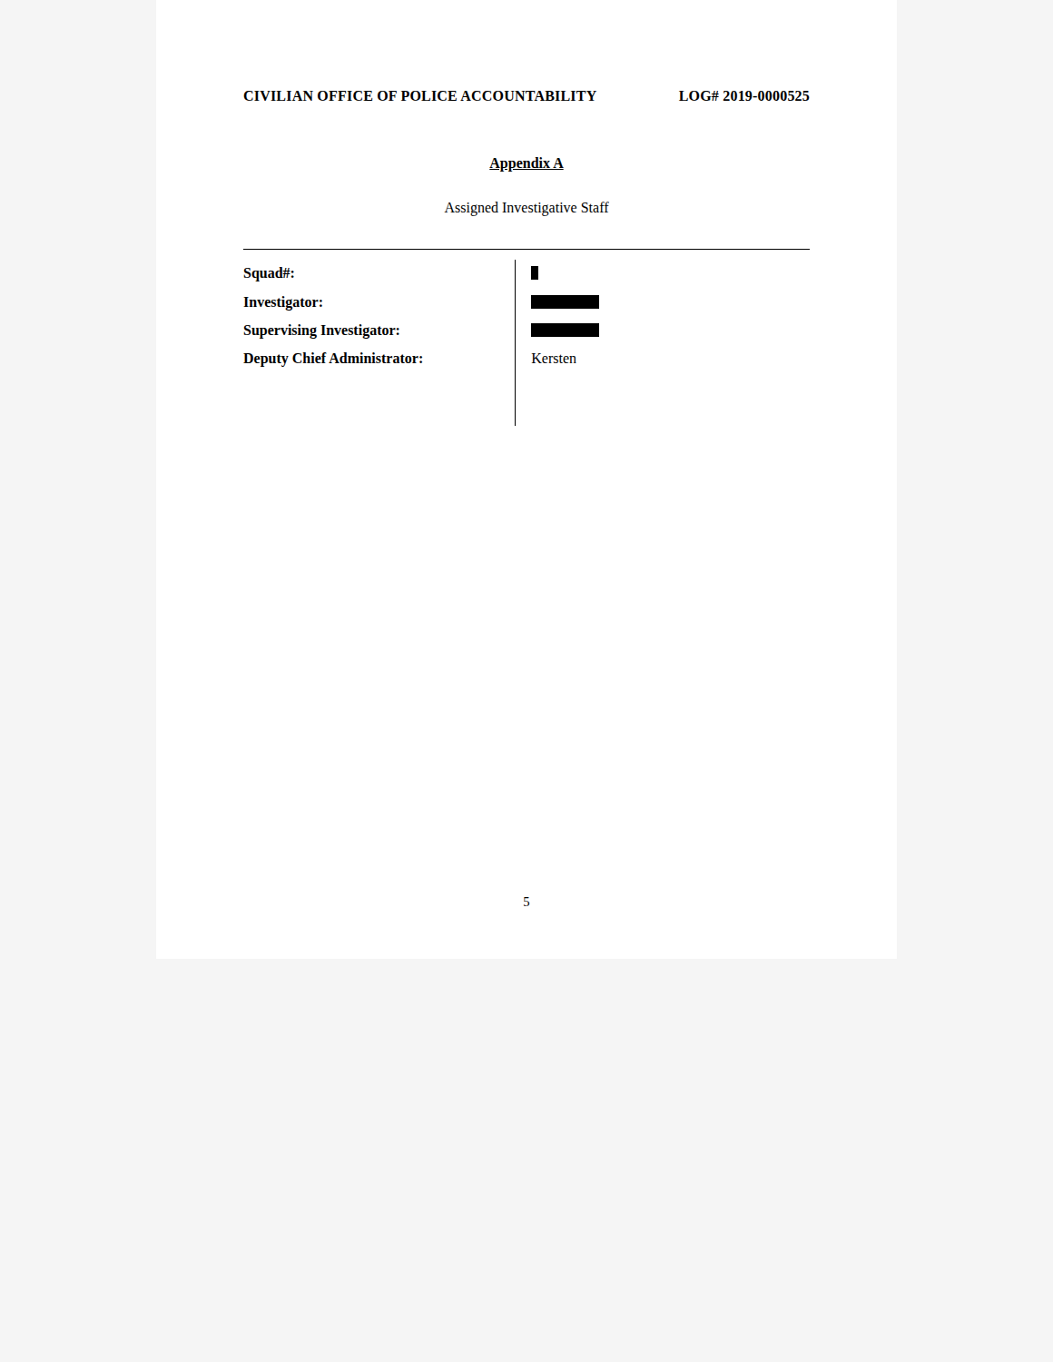Civilian Office of Police Accountability LOG# 2019-0000525
Appendix A
Assigned Investigative Staff
| Squad#: | |
| Investigator: | |
| Supervising Investigator: | |
| Deputy Chief Administrator: | Kersten |
5